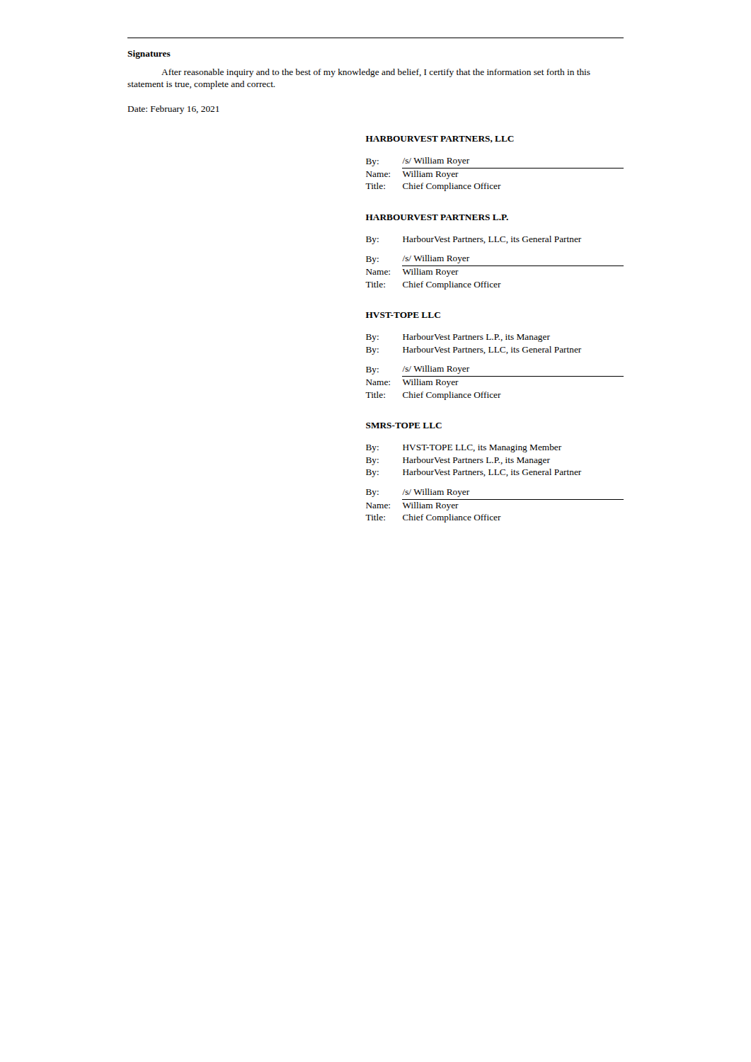Signatures
After reasonable inquiry and to the best of my knowledge and belief, I certify that the information set forth in this statement is true, complete and correct.
Date: February 16, 2021
HARBOURVEST PARTNERS, LLC
| By: | /s/ William Royer |
| Name: | William Royer |
| Title: | Chief Compliance Officer |
HARBOURVEST PARTNERS L.P.
| By: | HarbourVest Partners, LLC, its General Partner |
| By: | /s/ William Royer |
| Name: | William Royer |
| Title: | Chief Compliance Officer |
HVST-TOPE LLC
| By: | HarbourVest Partners L.P., its Manager |
| By: | HarbourVest Partners, LLC, its General Partner |
| By: | /s/ William Royer |
| Name: | William Royer |
| Title: | Chief Compliance Officer |
SMRS-TOPE LLC
| By: | HVST-TOPE LLC, its Managing Member |
| By: | HarbourVest Partners L.P., its Manager |
| By: | HarbourVest Partners, LLC, its General Partner |
| By: | /s/ William Royer |
| Name: | William Royer |
| Title: | Chief Compliance Officer |